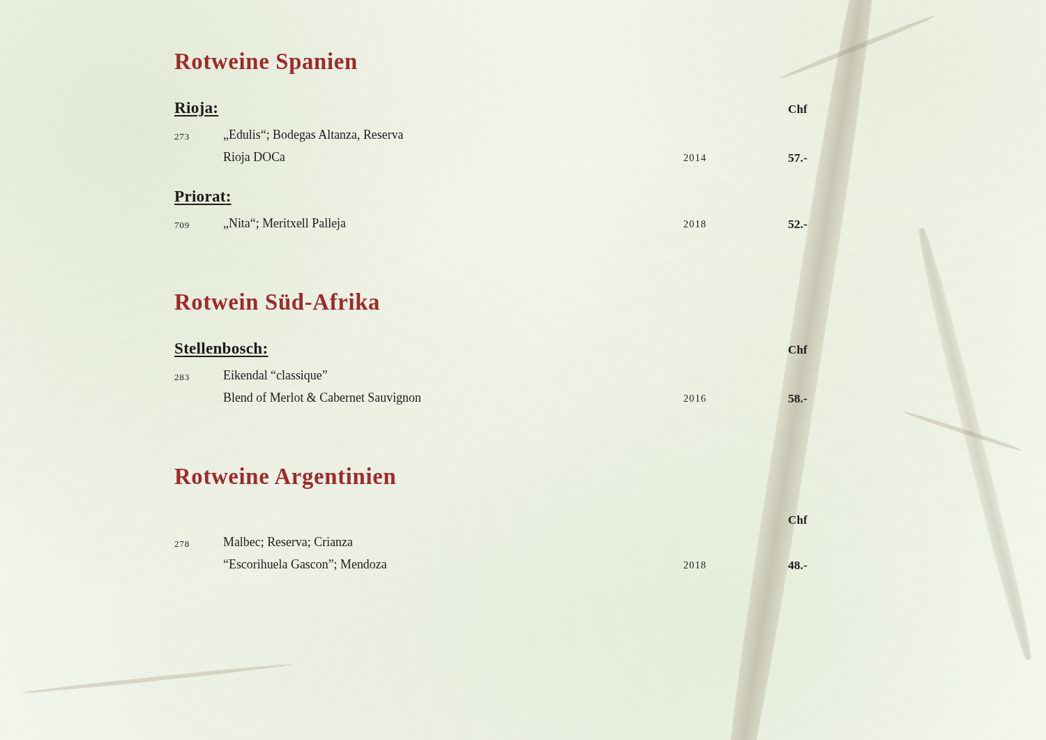Rotweine Spanien
Rioja:
Chf
| 273 | „Edulis“; Bodegas Altanza, Reserva | | |
| | Rioja DOCa | 2014 | 57.- |
Priorat:
| 709 | „Nita“; Meritxell Palleja | 2018 | 52.- |
Rotwein Süd-Afrika
Stellenbosch:
Chf
| 283 | Eikendal “classique” | | |
| | Blend of Merlot & Cabernet Sauvignon | 2016 | 58.- |
Rotweine Argentinien
Chf
| 278 | Malbec; Reserva; Crianza | | |
| | “Escorihuela Gascon”; Mendoza | 2018 | 48.- |